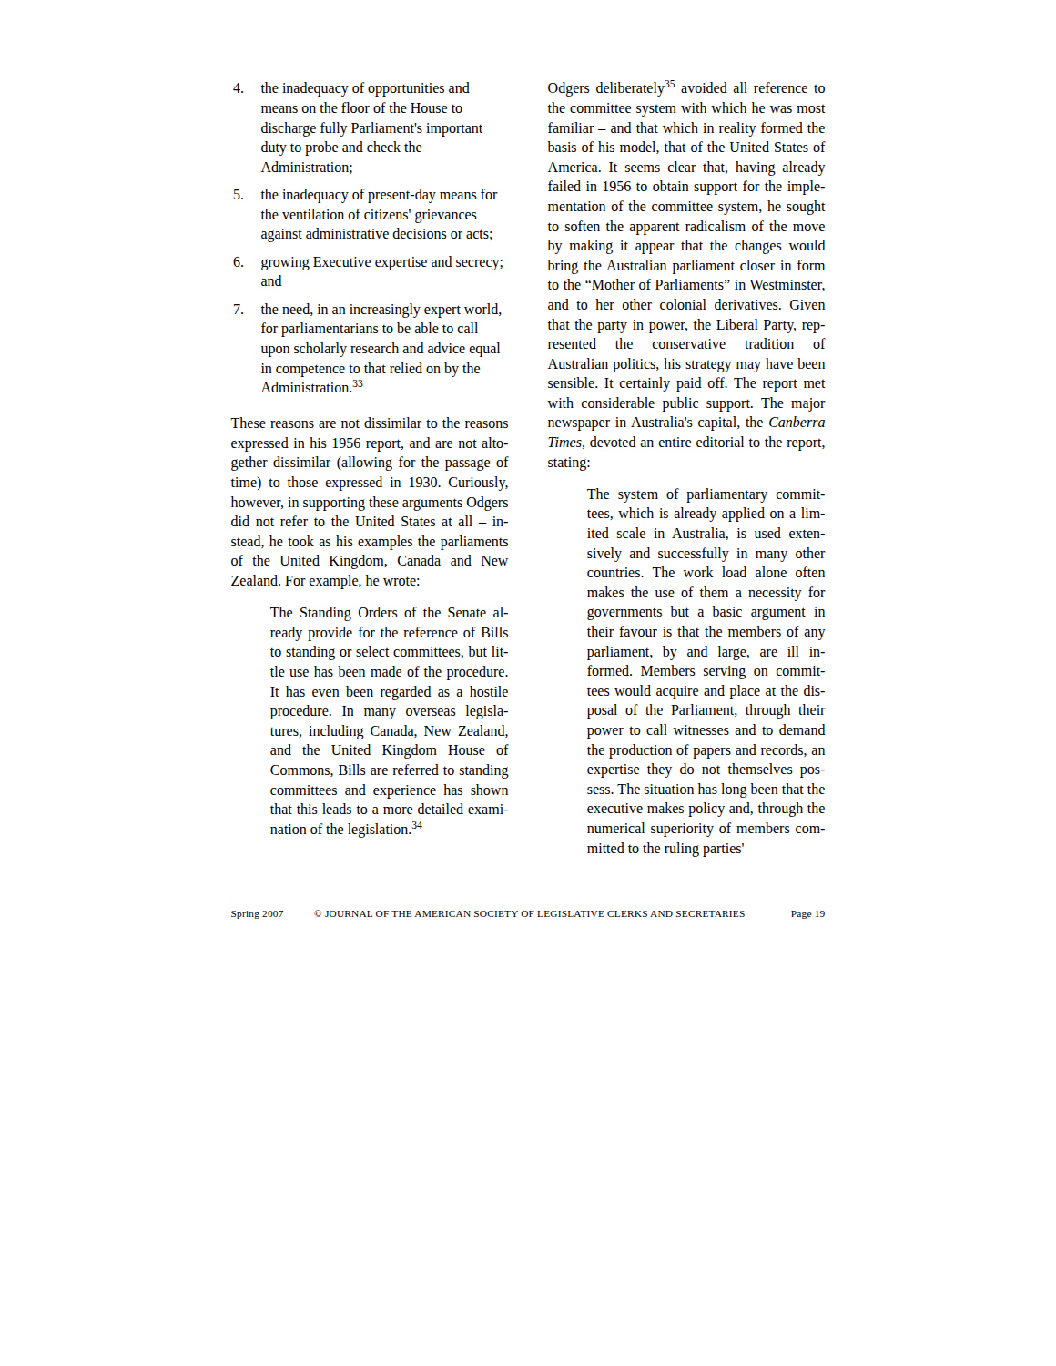4. the inadequacy of opportunities and means on the floor of the House to discharge fully Parliament's important duty to probe and check the Administration;
5. the inadequacy of present-day means for the ventilation of citizens' grievances against administrative decisions or acts;
6. growing Executive expertise and secrecy; and
7. the need, in an increasingly expert world, for parliamentarians to be able to call upon scholarly research and advice equal in competence to that relied on by the Administration.33
These reasons are not dissimilar to the reasons expressed in his 1956 report, and are not altogether dissimilar (allowing for the passage of time) to those expressed in 1930. Curiously, however, in supporting these arguments Odgers did not refer to the United States at all – instead, he took as his examples the parliaments of the United Kingdom, Canada and New Zealand. For example, he wrote:
The Standing Orders of the Senate already provide for the reference of Bills to standing or select committees, but little use has been made of the procedure. It has even been regarded as a hostile procedure. In many overseas legislatures, including Canada, New Zealand, and the United Kingdom House of Commons, Bills are referred to standing committees and experience has shown that this leads to a more detailed examination of the legislation.34
Odgers deliberately35 avoided all reference to the committee system with which he was most familiar – and that which in reality formed the basis of his model, that of the United States of America. It seems clear that, having already failed in 1956 to obtain support for the implementation of the committee system, he sought to soften the apparent radicalism of the move by making it appear that the changes would bring the Australian parliament closer in form to the “Mother of Parliaments” in Westminster, and to her other colonial derivatives. Given that the party in power, the Liberal Party, represented the conservative tradition of Australian politics, his strategy may have been sensible. It certainly paid off. The report met with considerable public support. The major newspaper in Australia's capital, the Canberra Times, devoted an entire editorial to the report, stating:
The system of parliamentary committees, which is already applied on a limited scale in Australia, is used extensively and successfully in many other countries. The work load alone often makes the use of them a necessity for governments but a basic argument in their favour is that the members of any parliament, by and large, are ill informed. Members serving on committees would acquire and place at the disposal of the Parliament, through their power to call witnesses and to demand the production of papers and records, an expertise they do not themselves possess. The situation has long been that the executive makes policy and, through the numerical superiority of members committed to the ruling parties'
Spring 2007 © JOURNAL OF THE AMERICAN SOCIETY OF LEGISLATIVE CLERKS AND SECRETARIES Page 19